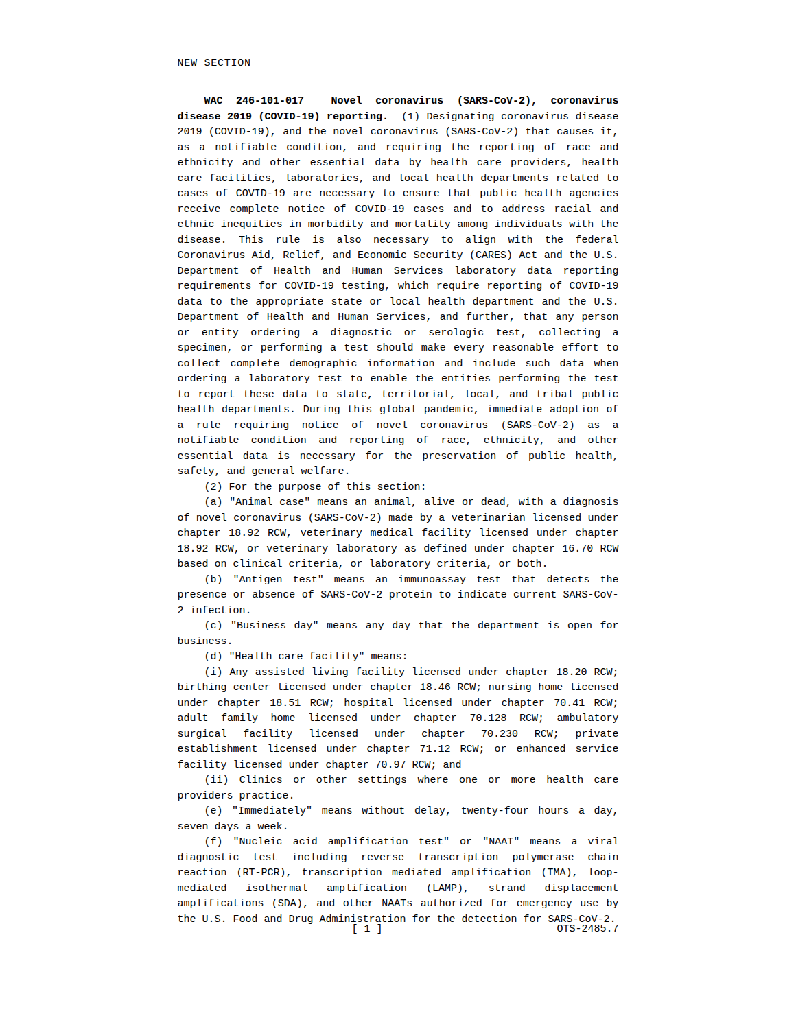NEW SECTION
WAC 246-101-017 Novel coronavirus (SARS-CoV-2), coronavirus disease 2019 (COVID-19) reporting. (1) Designating coronavirus disease 2019 (COVID-19), and the novel coronavirus (SARS-CoV-2) that causes it, as a notifiable condition, and requiring the reporting of race and ethnicity and other essential data by health care providers, health care facilities, laboratories, and local health departments related to cases of COVID-19 are necessary to ensure that public health agencies receive complete notice of COVID-19 cases and to address racial and ethnic inequities in morbidity and mortality among individuals with the disease. This rule is also necessary to align with the federal Coronavirus Aid, Relief, and Economic Security (CARES) Act and the U.S. Department of Health and Human Services laboratory data reporting requirements for COVID-19 testing, which require reporting of COVID-19 data to the appropriate state or local health department and the U.S. Department of Health and Human Services, and further, that any person or entity ordering a diagnostic or serologic test, collecting a specimen, or performing a test should make every reasonable effort to collect complete demographic information and include such data when ordering a laboratory test to enable the entities performing the test to report these data to state, territorial, local, and tribal public health departments. During this global pandemic, immediate adoption of a rule requiring notice of novel coronavirus (SARS-CoV-2) as a notifiable condition and reporting of race, ethnicity, and other essential data is necessary for the preservation of public health, safety, and general welfare.
(2) For the purpose of this section:
(a) "Animal case" means an animal, alive or dead, with a diagnosis of novel coronavirus (SARS-CoV-2) made by a veterinarian licensed under chapter 18.92 RCW, veterinary medical facility licensed under chapter 18.92 RCW, or veterinary laboratory as defined under chapter 16.70 RCW based on clinical criteria, or laboratory criteria, or both.
(b) "Antigen test" means an immunoassay test that detects the presence or absence of SARS-CoV-2 protein to indicate current SARS-CoV-2 infection.
(c) "Business day" means any day that the department is open for business.
(d) "Health care facility" means:
(i) Any assisted living facility licensed under chapter 18.20 RCW; birthing center licensed under chapter 18.46 RCW; nursing home licensed under chapter 18.51 RCW; hospital licensed under chapter 70.41 RCW; adult family home licensed under chapter 70.128 RCW; ambulatory surgical facility licensed under chapter 70.230 RCW; private establishment licensed under chapter 71.12 RCW; or enhanced service facility licensed under chapter 70.97 RCW; and
(ii) Clinics or other settings where one or more health care providers practice.
(e) "Immediately" means without delay, twenty-four hours a day, seven days a week.
(f) "Nucleic acid amplification test" or "NAAT" means a viral diagnostic test including reverse transcription polymerase chain reaction (RT-PCR), transcription mediated amplification (TMA), loop-mediated isothermal amplification (LAMP), strand displacement amplifications (SDA), and other NAATs authorized for emergency use by the U.S. Food and Drug Administration for the detection for SARS-CoV-2.
[ 1 ] OTS-2485.7